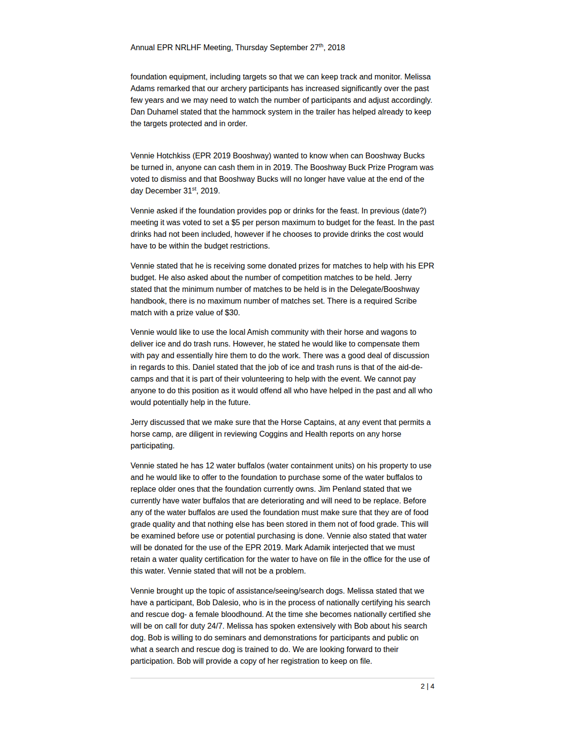Annual EPR NRLHF Meeting, Thursday September 27th, 2018
foundation equipment, including targets so that we can keep track and monitor. Melissa Adams remarked that our archery participants has increased significantly over the past few years and we may need to watch the number of participants and adjust accordingly. Dan Duhamel stated that the hammock system in the trailer has helped already to keep the targets protected and in order.
Vennie Hotchkiss (EPR 2019 Booshway) wanted to know when can Booshway Bucks be turned in, anyone can cash them in in 2019. The Booshway Buck Prize Program was voted to dismiss and that Booshway Bucks will no longer have value at the end of the day December 31st, 2019.
Vennie asked if the foundation provides pop or drinks for the feast. In previous (date?) meeting it was voted to set a $5 per person maximum to budget for the feast. In the past drinks had not been included, however if he chooses to provide drinks the cost would have to be within the budget restrictions.
Vennie stated that he is receiving some donated prizes for matches to help with his EPR budget. He also asked about the number of competition matches to be held. Jerry stated that the minimum number of matches to be held is in the Delegate/Booshway handbook, there is no maximum number of matches set. There is a required Scribe match with a prize value of $30.
Vennie would like to use the local Amish community with their horse and wagons to deliver ice and do trash runs. However, he stated he would like to compensate them with pay and essentially hire them to do the work. There was a good deal of discussion in regards to this. Daniel stated that the job of ice and trash runs is that of the aid-de-camps and that it is part of their volunteering to help with the event. We cannot pay anyone to do this position as it would offend all who have helped in the past and all who would potentially help in the future.
Jerry discussed that we make sure that the Horse Captains, at any event that permits a horse camp, are diligent in reviewing Coggins and Health reports on any horse participating.
Vennie stated he has 12 water buffalos (water containment units) on his property to use and he would like to offer to the foundation to purchase some of the water buffalos to replace older ones that the foundation currently owns. Jim Penland stated that we currently have water buffalos that are deteriorating and will need to be replace. Before any of the water buffalos are used the foundation must make sure that they are of food grade quality and that nothing else has been stored in them not of food grade. This will be examined before use or potential purchasing is done. Vennie also stated that water will be donated for the use of the EPR 2019. Mark Adamik interjected that we must retain a water quality certification for the water to have on file in the office for the use of this water. Vennie stated that will not be a problem.
Vennie brought up the topic of assistance/seeing/search dogs. Melissa stated that we have a participant, Bob Dalesio, who is in the process of nationally certifying his search and rescue dog- a female bloodhound. At the time she becomes nationally certified she will be on call for duty 24/7. Melissa has spoken extensively with Bob about his search dog. Bob is willing to do seminars and demonstrations for participants and public on what a search and rescue dog is trained to do. We are looking forward to their participation. Bob will provide a copy of her registration to keep on file.
2 | 4